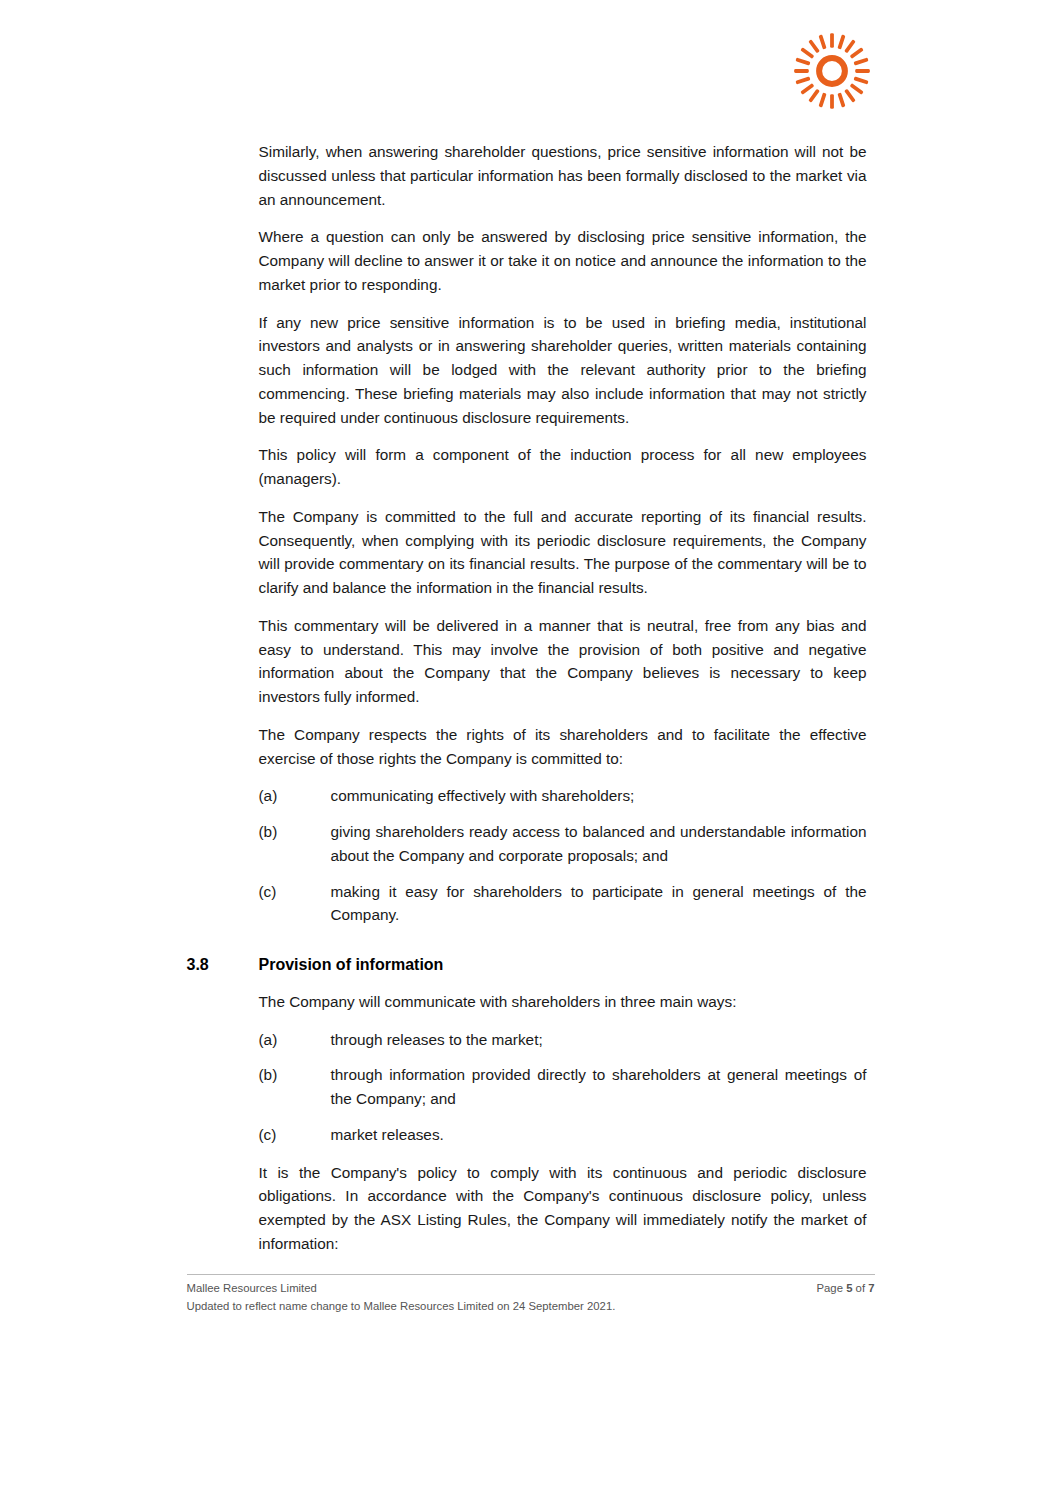Similarly, when answering shareholder questions, price sensitive information will not be discussed unless that particular information has been formally disclosed to the market via an announcement.
Where a question can only be answered by disclosing price sensitive information, the Company will decline to answer it or take it on notice and announce the information to the market prior to responding.
If any new price sensitive information is to be used in briefing media, institutional investors and analysts or in answering shareholder queries, written materials containing such information will be lodged with the relevant authority prior to the briefing commencing. These briefing materials may also include information that may not strictly be required under continuous disclosure requirements.
This policy will form a component of the induction process for all new employees (managers).
The Company is committed to the full and accurate reporting of its financial results. Consequently, when complying with its periodic disclosure requirements, the Company will provide commentary on its financial results. The purpose of the commentary will be to clarify and balance the information in the financial results.
This commentary will be delivered in a manner that is neutral, free from any bias and easy to understand. This may involve the provision of both positive and negative information about the Company that the Company believes is necessary to keep investors fully informed.
The Company respects the rights of its shareholders and to facilitate the effective exercise of those rights the Company is committed to:
(a) communicating effectively with shareholders;
(b) giving shareholders ready access to balanced and understandable information about the Company and corporate proposals; and
(c) making it easy for shareholders to participate in general meetings of the Company.
3.8 Provision of information
The Company will communicate with shareholders in three main ways:
(a) through releases to the market;
(b) through information provided directly to shareholders at general meetings of the Company; and
(c) market releases.
It is the Company's policy to comply with its continuous and periodic disclosure obligations. In accordance with the Company's continuous disclosure policy, unless exempted by the ASX Listing Rules, the Company will immediately notify the market of information:
Mallee Resources Limited
Updated to reflect name change to Mallee Resources Limited on 24 September 2021.
Page 5 of 7